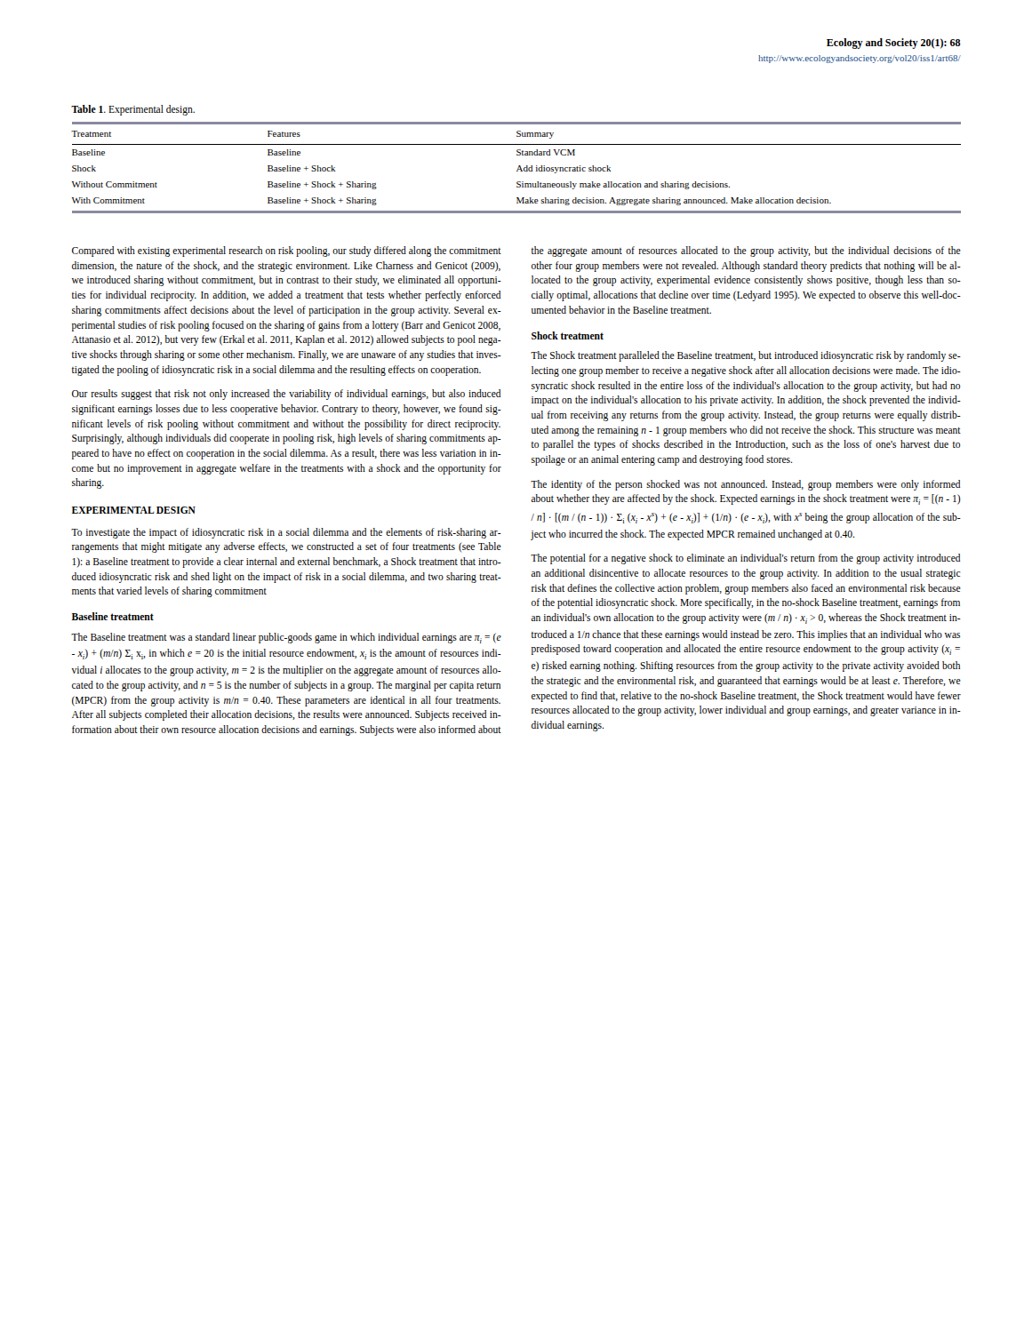Ecology and Society 20(1): 68
http://www.ecologyandsociety.org/vol20/iss1/art68/
Table 1. Experimental design.
| Treatment | Features | Summary |
| --- | --- | --- |
| Baseline | Baseline | Standard VCM |
| Shock | Baseline + Shock | Add idiosyncratic shock |
| Without Commitment | Baseline + Shock + Sharing | Simultaneously make allocation and sharing decisions. |
| With Commitment | Baseline + Shock + Sharing | Make sharing decision. Aggregate sharing announced. Make allocation decision. |
Compared with existing experimental research on risk pooling, our study differed along the commitment dimension, the nature of the shock, and the strategic environment. Like Charness and Genicot (2009), we introduced sharing without commitment, but in contrast to their study, we eliminated all opportunities for individual reciprocity. In addition, we added a treatment that tests whether perfectly enforced sharing commitments affect decisions about the level of participation in the group activity. Several experimental studies of risk pooling focused on the sharing of gains from a lottery (Barr and Genicot 2008, Attanasio et al. 2012), but very few (Erkal et al. 2011, Kaplan et al. 2012) allowed subjects to pool negative shocks through sharing or some other mechanism. Finally, we are unaware of any studies that investigated the pooling of idiosyncratic risk in a social dilemma and the resulting effects on cooperation.
Our results suggest that risk not only increased the variability of individual earnings, but also induced significant earnings losses due to less cooperative behavior. Contrary to theory, however, we found significant levels of risk pooling without commitment and without the possibility for direct reciprocity. Surprisingly, although individuals did cooperate in pooling risk, high levels of sharing commitments appeared to have no effect on cooperation in the social dilemma. As a result, there was less variation in income but no improvement in aggregate welfare in the treatments with a shock and the opportunity for sharing.
Experimental Design
To investigate the impact of idiosyncratic risk in a social dilemma and the elements of risk-sharing arrangements that might mitigate any adverse effects, we constructed a set of four treatments (see Table 1): a Baseline treatment to provide a clear internal and external benchmark, a Shock treatment that introduced idiosyncratic risk and shed light on the impact of risk in a social dilemma, and two sharing treatments that varied levels of sharing commitment
Baseline treatment
The Baseline treatment was a standard linear public-goods game in which individual earnings are πi = (e - xi) + (m/n) Σi xi, in which e = 20 is the initial resource endowment, xi is the amount of resources individual i allocates to the group activity, m = 2 is the multiplier on the aggregate amount of resources allocated to the group activity, and n = 5 is the number of subjects in a group. The marginal per capita return (MPCR) from the group activity is m/n = 0.40. These parameters are identical in all four treatments. After all subjects completed their allocation decisions, the results were announced. Subjects received information about their own resource allocation decisions and earnings. Subjects were also informed about the aggregate amount of resources allocated to the group activity, but the individual decisions of the other four group members were not revealed. Although standard theory predicts that nothing will be allocated to the group activity, experimental evidence consistently shows positive, though less than socially optimal, allocations that decline over time (Ledyard 1995). We expected to observe this well-documented behavior in the Baseline treatment.
Shock treatment
The Shock treatment paralleled the Baseline treatment, but introduced idiosyncratic risk by randomly selecting one group member to receive a negative shock after all allocation decisions were made. The idiosyncratic shock resulted in the entire loss of the individual's allocation to the group activity, but had no impact on the individual's allocation to his private activity. In addition, the shock prevented the individual from receiving any returns from the group activity. Instead, the group returns were equally distributed among the remaining n - 1 group members who did not receive the shock. This structure was meant to parallel the types of shocks described in the Introduction, such as the loss of one's harvest due to spoilage or an animal entering camp and destroying food stores.
The identity of the person shocked was not announced. Instead, group members were only informed about whether they are affected by the shock. Expected earnings in the shock treatment were πi = [(n - 1) / n] · [(m / (n - 1)) · Σi (xi - xs) + (e - xi)] + (1/n) · (e - xi), with xs being the group allocation of the subject who incurred the shock. The expected MPCR remained unchanged at 0.40.
The potential for a negative shock to eliminate an individual's return from the group activity introduced an additional disincentive to allocate resources to the group activity. In addition to the usual strategic risk that defines the collective action problem, group members also faced an environmental risk because of the potential idiosyncratic shock. More specifically, in the no-shock Baseline treatment, earnings from an individual's own allocation to the group activity were (m / n) · xi > 0, whereas the Shock treatment introduced a 1/n chance that these earnings would instead be zero. This implies that an individual who was predisposed toward cooperation and allocated the entire resource endowment to the group activity (xi = e) risked earning nothing. Shifting resources from the group activity to the private activity avoided both the strategic and the environmental risk, and guaranteed that earnings would be at least e. Therefore, we expected to find that, relative to the no-shock Baseline treatment, the Shock treatment would have fewer resources allocated to the group activity, lower individual and group earnings, and greater variance in individual earnings.